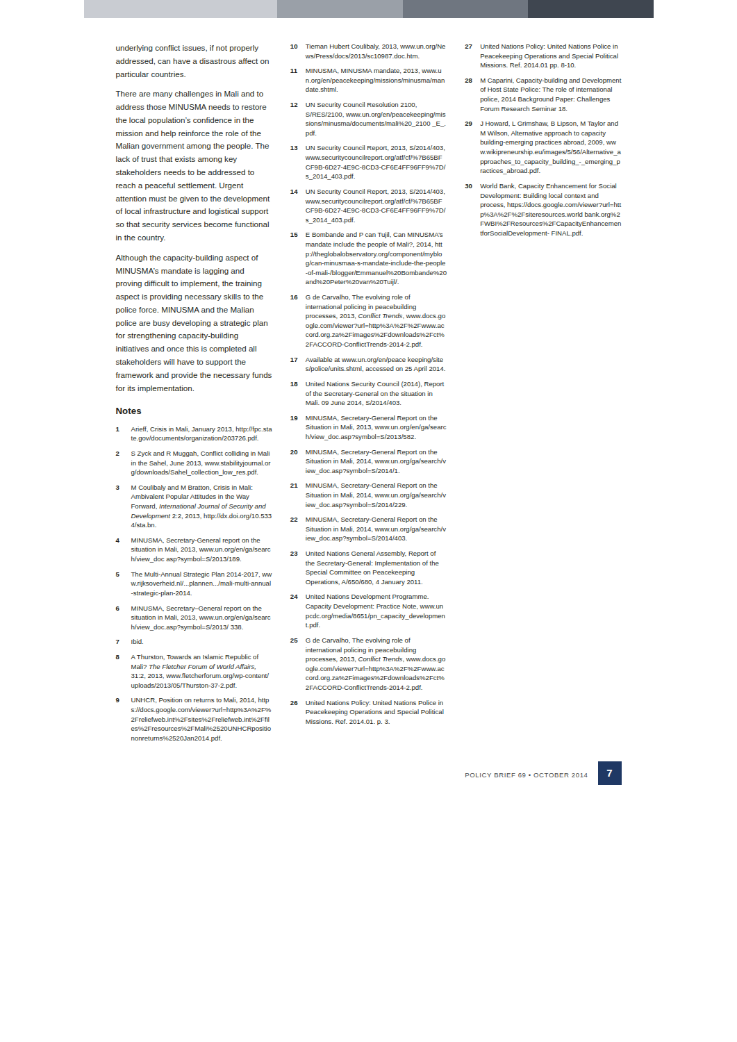underlying conflict issues, if not properly addressed, can have a disastrous affect on particular countries.
There are many challenges in Mali and to address those MINUSMA needs to restore the local population’s confidence in the mission and help reinforce the role of the Malian government among the people. The lack of trust that exists among key stakeholders needs to be addressed to reach a peaceful settlement. Urgent attention must be given to the development of local infrastructure and logistical support so that security services become functional in the country.
Although the capacity-building aspect of MINUSMA’s mandate is lagging and proving difficult to implement, the training aspect is providing necessary skills to the police force. MINUSMA and the Malian police are busy developing a strategic plan for strengthening capacity-building initiatives and once this is completed all stakeholders will have to support the framework and provide the necessary funds for its implementation.
Notes
Arieff, Crisis in Mali, January 2013, http://fpc.state.gov/documents/organization/203726.pdf.
S Zyck and R Muggah, Conflict colliding in Mali in the Sahel, June 2013, www.stabilityjournal.org/downloads/Sahel_collection_low_res.pdf.
M Coulibaly and M Bratton, Crisis in Mali: Ambivalent Popular Attitudes in the Way Forward, International Journal of Security and Development 2:2, 2013, http://dx.doi.org/10.5334/sta.bn.
MINUSMA, Secretary-General report on the situation in Mali, 2013, www.un.org/en/ga/search/view_doc asp?symbol=S/2013/189.
The Multi-Annual Strategic Plan 2014-2017, www.rijksoverheid.nl/...plannen.../mali-multi-annual-strategic-plan-2014.
MINUSMA, Secretary–General report on the situation in Mali, 2013, www.un.org/en/ga/search/view_doc.asp?symbol=S/2013/ 338.
Ibid.
A Thurston, Towards an Islamic Republic of Mali? The Fletcher Forum of World Affairs, 31:2, 2013, www.fletcherforum.org/wp-content/uploads/2013/05/Thurston-37-2.pdf.
UNHCR, Position on returns to Mali, 2014, https://docs.google.com/viewer?url=http%3A%2F%2Freliefweb.int%2Fsites%2Freliefweb.int%2Ffiles%2Fresources%2FMali%2520UNHCRpositiononreturns%2520Jan2014.pdf.
Tieman Hubert Coulibaly, 2013, www.un.org/News/Press/docs/2013/sc10987.doc.htm.
MINUSMA, MINUSMA mandate, 2013, www.un.org/en/peacekeeping/missions/minusma/mandate.shtml.
UN Security Council Resolution 2100, S/RES/2100, www.un.org/en/peacekeeping/missions/minusma/documents/mali%20_2100 _E_.pdf.
UN Security Council Report, 2013, S/2014/403, www.securitycouncilreport.org/atf/cf/%7B65BFCF9B-6D27-4E9C-8CD3-CF6E4FF96FF9%7D/s_2014_403.pdf.
UN Security Council Report, 2013, S/2014/403, www.securitycouncilreport.org/atf/cf/%7B65BFCF9B-6D27-4E9C-8CD3-CF6E4FF96FF9%7D/s_2014_403.pdf.
E Bombande and P can Tujil, Can MINUSMA’s mandate include the people of Mali?, 2014, http://theglobalobservatory.org/component/myblog/can-minusmaa-s-mandate-include-the-people-of-mali-/blogger/Emmanuel%20Bombande%20and%20Peter%20van%20Tuijl/.
G de Carvalho, The evolving role of international policing in peacebuilding processes, 2013, Conflict Trends, www.docs.google.com/viewer?url=http%3A%2F%2Fwww.accord.org.za%2Fimages%2Fdownloads%2Fct%2FACCORD-ConflictTrends-2014-2.pdf.
Available at www.un.org/en/peace keeping/sites/police/units.shtml, accessed on 25 April 2014.
United Nations Security Council (2014), Report of the Secretary-General on the situation in Mali. 09 June 2014, S/2014/403.
MINUSMA, Secretary-General Report on the Situation in Mali, 2013, www.un.org/en/ga/search/view_doc.asp?symbol=S/2013/582.
MINUSMA, Secretary-General Report on the Situation in Mali, 2014, www.un.org/ga/search/view_doc.asp?symbol=S/2014/1.
MINUSMA, Secretary-General Report on the Situation in Mali, 2014, www.un.org/ga/search/view_doc.asp?symbol=S/2014/229.
MINUSMA, Secretary-General Report on the Situation in Mali, 2014, www.un.org/ga/search/view_doc.asp?symbol=S/2014/403.
United Nations General Assembly, Report of the Secretary-General: Implementation of the Special Committee on Peacekeeping Operations, A/650/680, 4 January 2011.
United Nations Development Programme. Capacity Development: Practice Note, www.unpcdc.org/media/8651/pn_capacity_development.pdf.
G de Carvalho, The evolving role of international policing in peacebuilding processes, 2013, Conflict Trends, www.docs.google.com/viewer?url=http%3A%2F%2Fwww.accord.org.za%2Fimages%2Fdownloads%2Fct%2FACCORD-ConflictTrends-2014-2.pdf.
United Nations Policy: United Nations Police in Peacekeeping Operations and Special Political Missions. Ref. 2014.01. p. 3.
United Nations Policy: United Nations Police in Peacekeeping Operations and Special Political Missions. Ref. 2014.01 pp. 8-10.
M Caparini, Capacity-building and Development of Host State Police: The role of international police, 2014 Background Paper: Challenges Forum Research Seminar 18.
J Howard, L Grimshaw, B Lipson, M Taylor and M Wilson, Alternative approach to capacity building-emerging practices abroad, 2009, www.wikipreneurship.eu/images/5/56/Alternative_approaches_to_capacity_building_-_emerging_practices_abroad.pdf.
World Bank, Capacity Enhancement for Social Development: Building local context and process, https://docs.google.com/viewer?url=http%3A%2F%2Fsiteresources.world bank.org%2FWBI%2FResources%2FCapacityEnhancementforSocialDevelopment- FINAL.pdf.
Policy Brief 69 • October 2014
7